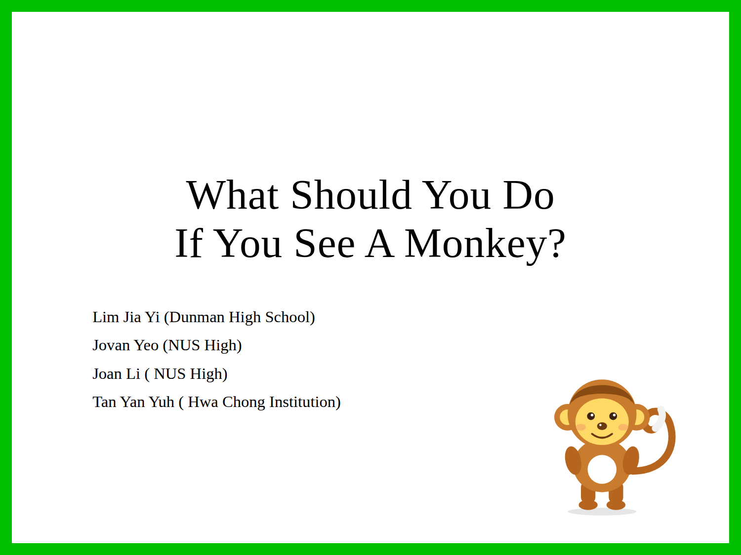What Should You Do
If You See A Monkey?
Lim Jia Yi (Dunman High School)
Jovan Yeo (NUS High)
Joan Li ( NUS High)
Tan Yan Yuh ( Hwa Chong Institution)